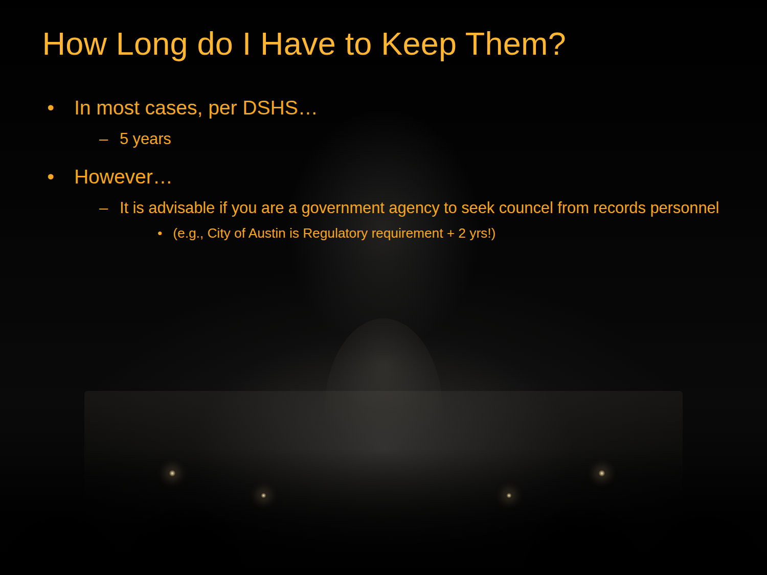How Long do I Have to Keep Them?
In most cases, per DSHS…
5 years
However…
It is advisable if you are a government agency to seek councel from records personnel
(e.g., City of Austin is Regulatory requirement + 2 yrs!)